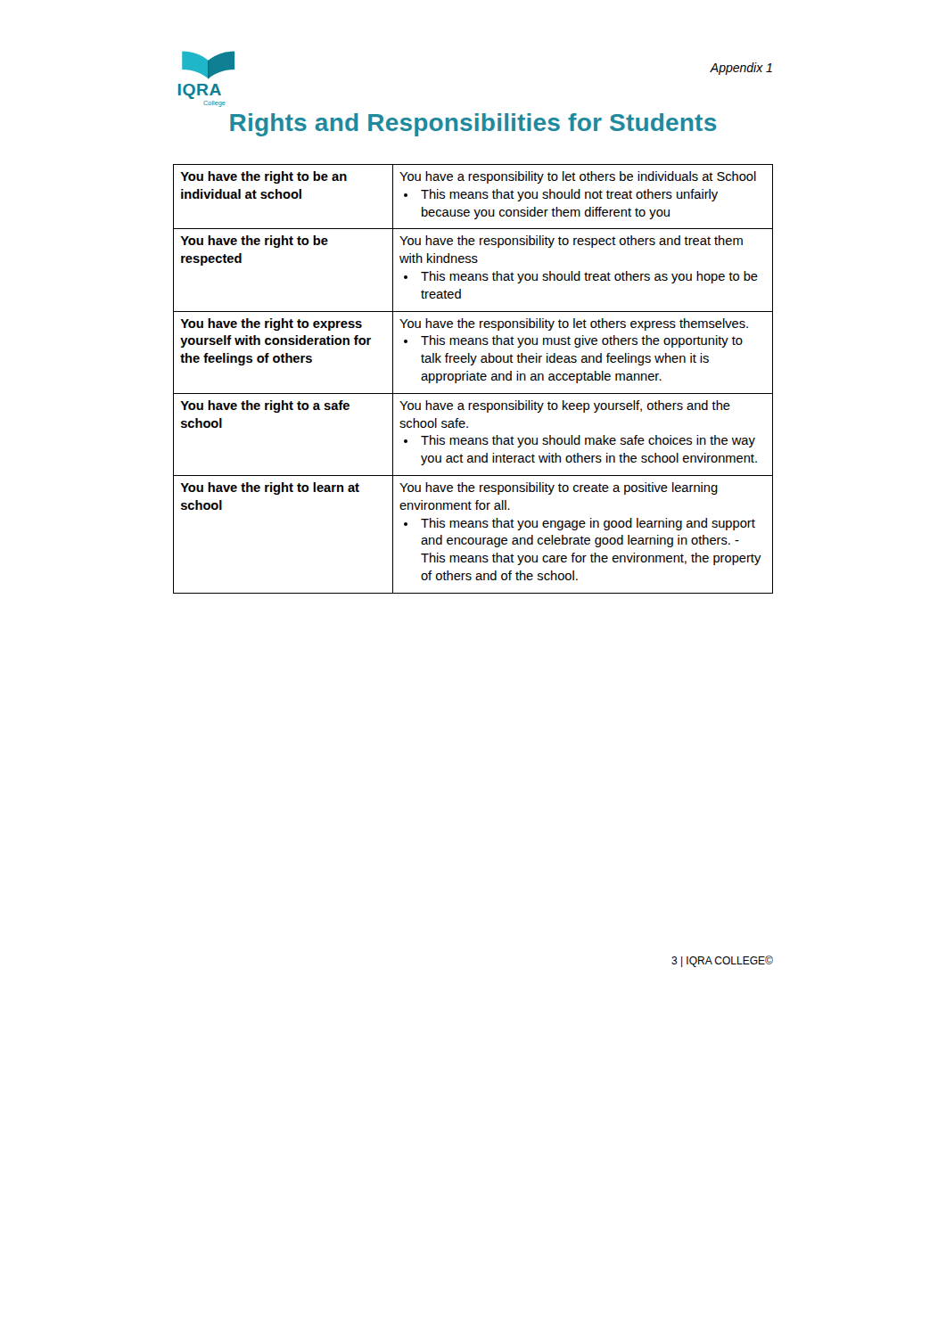IQRA College
Appendix 1
Rights and Responsibilities for Students
| You have the right to be an individual at school | You have a responsibility to let others be individuals at School This means that you should not treat others unfairly because you consider them different to you |
| You have the right to be respected | You have the responsibility to respect others and treat them with kindness This means that you should treat others as you hope to be treated |
| You have the right to express yourself with consideration for the feelings of others | You have the responsibility to let others express themselves. This means that you must give others the opportunity to talk freely about their ideas and feelings when it is appropriate and in an acceptable manner. |
| You have the right to a safe school | You have a responsibility to keep yourself, others and the school safe. This means that you should make safe choices in the way you act and interact with others in the school environment. |
| You have the right to learn at school | You have the responsibility to create a positive learning environment for all. This means that you engage in good learning and support and encourage and celebrate good learning in others. - This means that you care for the environment, the property of others and of the school. |
3 | IQRA COLLEGE©